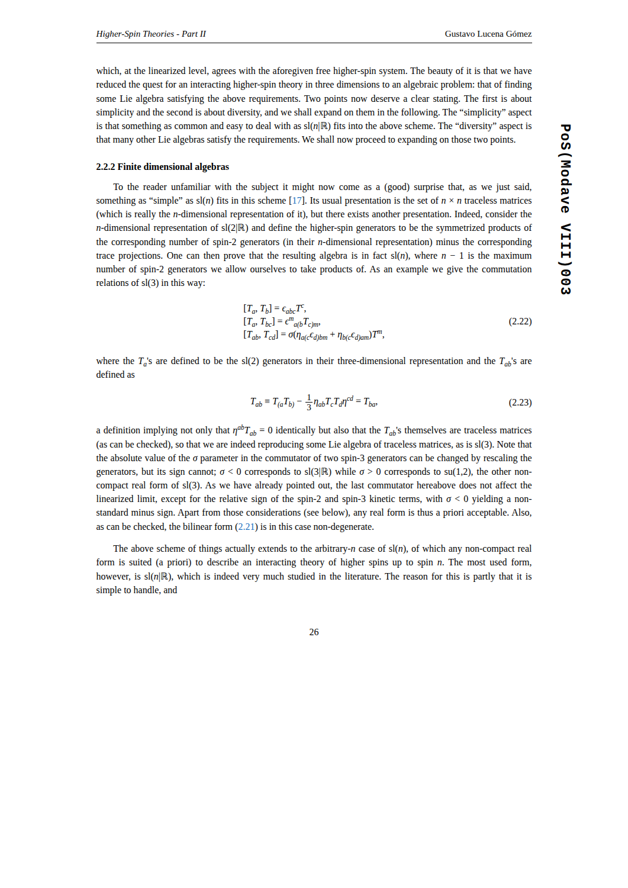Higher-Spin Theories - Part II Gustavo Lucena Gómez
PoS(Modave VIII)003
which, at the linearized level, agrees with the aforegiven free higher-spin system. The beauty of it is that we have reduced the quest for an interacting higher-spin theory in three dimensions to an algebraic problem: that of finding some Lie algebra satisfying the above requirements. Two points now deserve a clear stating. The first is about simplicity and the second is about diversity, and we shall expand on them in the following. The “simplicity” aspect is that something as common and easy to deal with as sl(n|ℝ) fits into the above scheme. The “diversity” aspect is that many other Lie algebras satisfy the requirements. We shall now proceed to expanding on those two points.
2.2.2 Finite dimensional algebras
To the reader unfamiliar with the subject it might now come as a (good) surprise that, as we just said, something as “simple” as sl(n) fits in this scheme [17]. Its usual presentation is the set of n × n traceless matrices (which is really the n-dimensional representation of it), but there exists another presentation. Indeed, consider the n-dimensional representation of sl(2|ℝ) and define the higher-spin generators to be the symmetrized products of the corresponding number of spin-2 generators (in their n-dimensional representation) minus the corresponding trace projections. One can then prove that the resulting algebra is in fact sl(n), where n − 1 is the maximum number of spin-2 generators we allow ourselves to take products of. As an example we give the commutation relations of sl(3) in this way:
[Ta, Tb] = ϵabc Tc,
[Ta, Tbc] = ϵma(b Tc)m,
[Tab, Tcd] = σ(ηa(c ϵd)bm + ηb(c ϵd)am)Tm,
(2.22)
where the Ta's are defined to be the sl(2) generators in their three-dimensional representation and the Tab's are defined as
Tab ≡ T(a Tb) − 13 ηab Tc Td ηcd = Tba, (2.23)
a definition implying not only that ηab Tab = 0 identically but also that the Tab's themselves are traceless matrices (as can be checked), so that we are indeed reproducing some Lie algebra of traceless matrices, as is sl(3). Note that the absolute value of the σ parameter in the commutator of two spin-3 generators can be changed by rescaling the generators, but its sign cannot; σ < 0 corresponds to sl(3|ℝ) while σ > 0 corresponds to su(1,2), the other non-compact real form of sl(3). As we have already pointed out, the last commutator hereabove does not affect the linearized limit, except for the relative sign of the spin-2 and spin-3 kinetic terms, with σ < 0 yielding a non-standard minus sign. Apart from those considerations (see below), any real form is thus a priori acceptable. Also, as can be checked, the bilinear form (2.21) is in this case non-degenerate.
The above scheme of things actually extends to the arbitrary-n case of sl(n), of which any non-compact real form is suited (a priori) to describe an interacting theory of higher spins up to spin n. The most used form, however, is sl(n|ℝ), which is indeed very much studied in the literature. The reason for this is partly that it is simple to handle, and
26